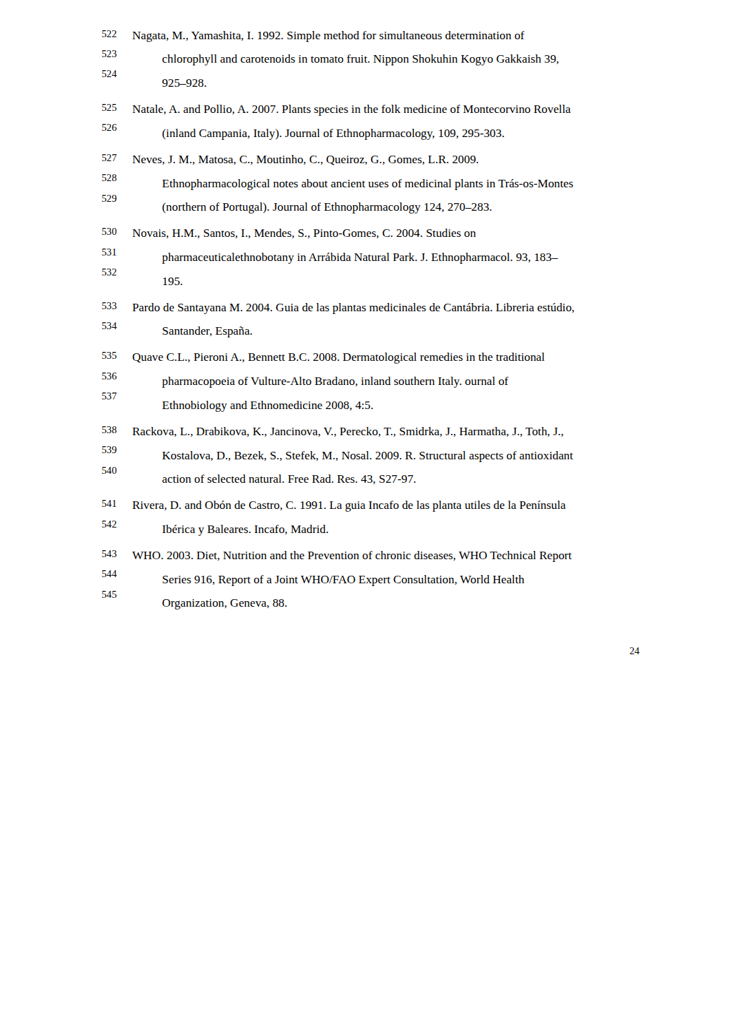522523524
Nagata, M., Yamashita, I. 1992. Simple method for simultaneous determination of chlorophyll and carotenoids in tomato fruit. Nippon Shokuhin Kogyo Gakkaish 39, 925–928.
525526
Natale, A. and Pollio, A. 2007. Plants species in the folk medicine of Montecorvino Rovella (inland Campania, Italy). Journal of Ethnopharmacology, 109, 295-303.
527528529
Neves, J. M., Matosa, C., Moutinho, C., Queiroz, G., Gomes, L.R. 2009. Ethnopharmacological notes about ancient uses of medicinal plants in Trás-os-Montes (northern of Portugal). Journal of Ethnopharmacology 124, 270–283.
530531532
Novais, H.M., Santos, I., Mendes, S., Pinto-Gomes, C. 2004. Studies on pharmaceuticalethnobotany in Arrábida Natural Park. J. Ethnopharmacol. 93, 183– 195.
533534
Pardo de Santayana M. 2004. Guia de las plantas medicinales de Cantábria. Libreria estúdio, Santander, España.
535536537
Quave C.L., Pieroni A., Bennett B.C. 2008. Dermatological remedies in the traditional pharmacopoeia of Vulture-Alto Bradano, inland southern Italy. ournal of Ethnobiology and Ethnomedicine 2008, 4:5.
538539540
Rackova, L., Drabikova, K., Jancinova, V., Perecko, T., Smidrka, J., Harmatha, J., Toth, J., Kostalova, D., Bezek, S., Stefek, M., Nosal. 2009. R. Structural aspects of antioxidant action of selected natural. Free Rad. Res. 43, S27-97.
541542
Rivera, D. and Obón de Castro, C. 1991. La guia Incafo de las planta utiles de la Península Ibérica y Baleares. Incafo, Madrid.
543544545
WHO. 2003. Diet, Nutrition and the Prevention of chronic diseases, WHO Technical Report Series 916, Report of a Joint WHO/FAO Expert Consultation, World Health Organization, Geneva, 88.
24